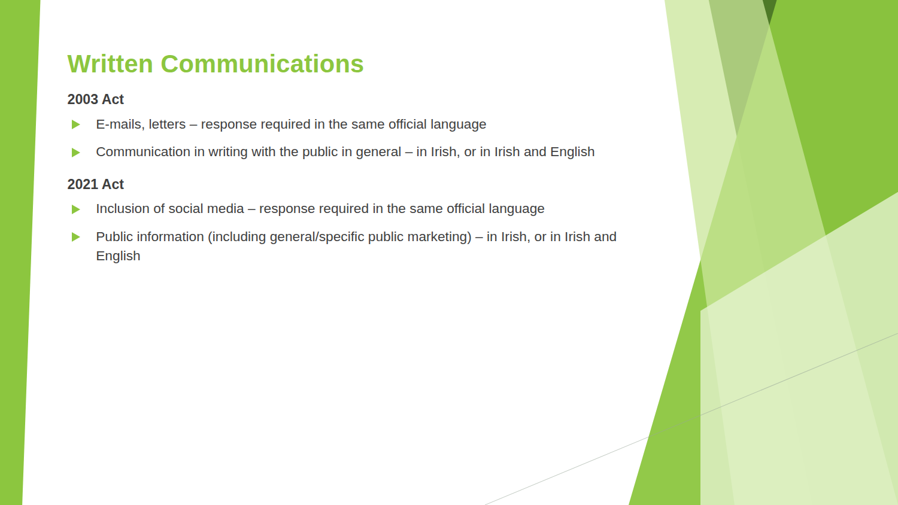Written Communications
2003 Act
E-mails, letters – response required in the same official language
Communication in writing with the public in general – in Irish, or in Irish and English
2021 Act
Inclusion of social media – response required in the same official language
Public information (including general/specific public marketing) – in Irish, or in Irish and English